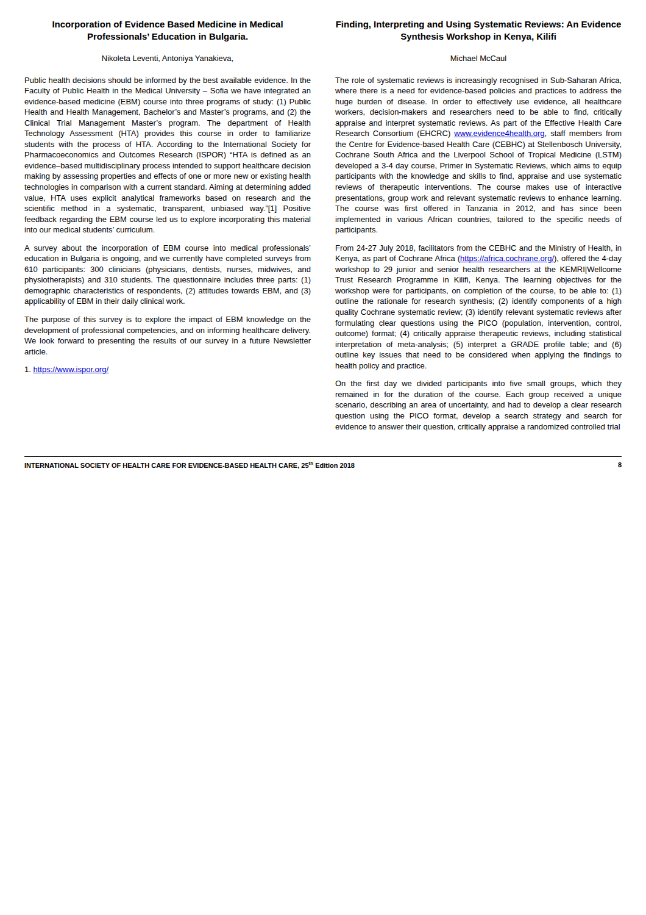Incorporation of Evidence Based Medicine in Medical Professionals’ Education in Bulgaria.
Nikoleta Leventi, Antoniya Yanakieva,
Public health decisions should be informed by the best available evidence. In the Faculty of Public Health in the Medical University – Sofia we have integrated an evidence-based medicine (EBM) course into three programs of study: (1) Public Health and Health Management, Bachelor’s and Master’s programs, and (2) the Clinical Trial Management Master’s program. The department of Health Technology Assessment (HTA) provides this course in order to familiarize students with the process of HTA. According to the International Society for Pharmacoeconomics and Outcomes Research (ISPOR) “HTA is defined as an evidence–based multidisciplinary process intended to support healthcare decision making by assessing properties and effects of one or more new or existing health technologies in comparison with a current standard. Aiming at determining added value, HTA uses explicit analytical frameworks based on research and the scientific method in a systematic, transparent, unbiased way.”[1] Positive feedback regarding the EBM course led us to explore incorporating this material into our medical students’ curriculum.
A survey about the incorporation of EBM course into medical professionals’ education in Bulgaria is ongoing, and we currently have completed surveys from 610 participants: 300 clinicians (physicians, dentists, nurses, midwives, and physiotherapists) and 310 students. The questionnaire includes three parts: (1) demographic characteristics of respondents, (2) attitudes towards EBM, and (3) applicability of EBM in their daily clinical work.
The purpose of this survey is to explore the impact of EBM knowledge on the development of professional competencies, and on informing healthcare delivery. We look forward to presenting the results of our survey in a future Newsletter article.
1. https://www.ispor.org/
Finding, Interpreting and Using Systematic Reviews: An Evidence Synthesis Workshop in Kenya, Kilifi
Michael McCaul
The role of systematic reviews is increasingly recognised in Sub-Saharan Africa, where there is a need for evidence-based policies and practices to address the huge burden of disease. In order to effectively use evidence, all healthcare workers, decision-makers and researchers need to be able to find, critically appraise and interpret systematic reviews. As part of the Effective Health Care Research Consortium (EHCRC) www.evidence4health.org, staff members from the Centre for Evidence-based Health Care (CEBHC) at Stellenbosch University, Cochrane South Africa and the Liverpool School of Tropical Medicine (LSTM) developed a 3-4 day course, Primer in Systematic Reviews, which aims to equip participants with the knowledge and skills to find, appraise and use systematic reviews of therapeutic interventions. The course makes use of interactive presentations, group work and relevant systematic reviews to enhance learning. The course was first offered in Tanzania in 2012, and has since been implemented in various African countries, tailored to the specific needs of participants.
From 24-27 July 2018, facilitators from the CEBHC and the Ministry of Health, in Kenya, as part of Cochrane Africa (https://africa.cochrane.org/), offered the 4-day workshop to 29 junior and senior health researchers at the KEMRI|Wellcome Trust Research Programme in Kilifi, Kenya. The learning objectives for the workshop were for participants, on completion of the course, to be able to: (1) outline the rationale for research synthesis; (2) identify components of a high quality Cochrane systematic review; (3) identify relevant systematic reviews after formulating clear questions using the PICO (population, intervention, control, outcome) format; (4) critically appraise therapeutic reviews, including statistical interpretation of meta-analysis; (5) interpret a GRADE profile table; and (6) outline key issues that need to be considered when applying the findings to health policy and practice.
On the first day we divided participants into five small groups, which they remained in for the duration of the course. Each group received a unique scenario, describing an area of uncertainty, and had to develop a clear research question using the PICO format, develop a search strategy and search for evidence to answer their question, critically appraise a randomized controlled trial
8 INTERNATIONAL SOCIETY OF HEALTH CARE FOR EVIDENCE-BASED HEALTH CARE, 25th Edition 2018